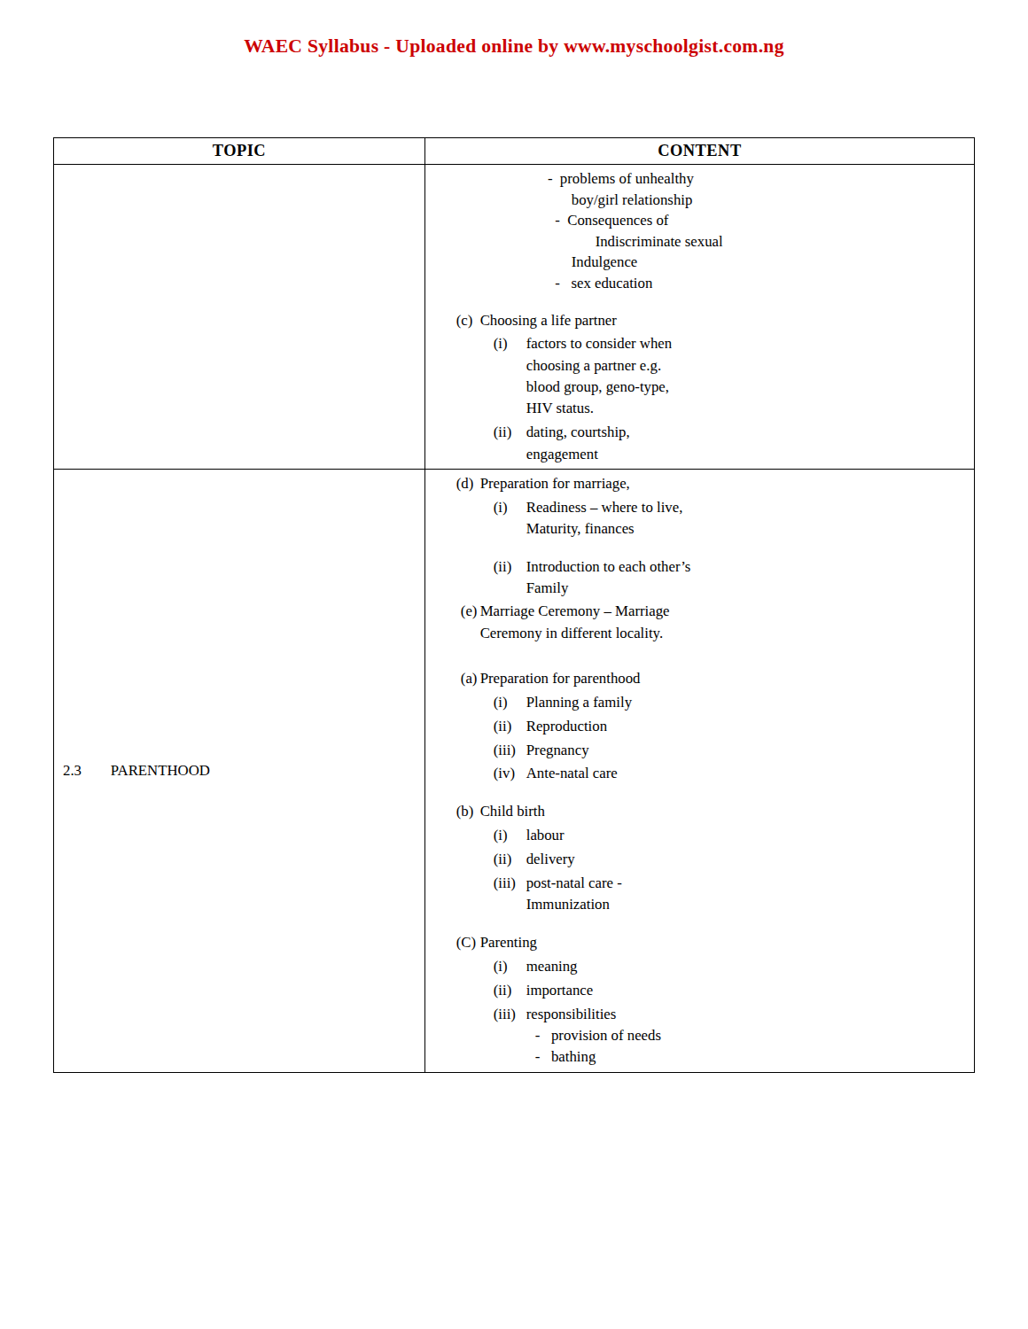WAEC Syllabus - Uploaded online by www.myschoolgist.com.ng
| TOPIC | CONTENT |
| --- | --- |
| | - problems of unhealthy boy/girl relationship - Consequences of Indiscriminate sexual Indulgence - sex education (c) Choosing a life partner (i) factors to consider when choosing a partner e.g. blood group, geno-type, HIV status. (ii) dating, courtship, engagement |
| 2.3 PARENTHOOD | (d) Preparation for marriage, (i) Readiness – where to live, Maturity, finances (ii) Introduction to each other’s Family (e) Marriage Ceremony – Marriage Ceremony in different locality. (a) Preparation for parenthood (i) Planning a family (ii) Reproduction (iii) Pregnancy (iv) Ante-natal care (b) Child birth (i) labour (ii) delivery (iii) post-natal care - Immunization (C) Parenting (i) meaning (ii) importance (iii) responsibilities - provision of needs - bathing |